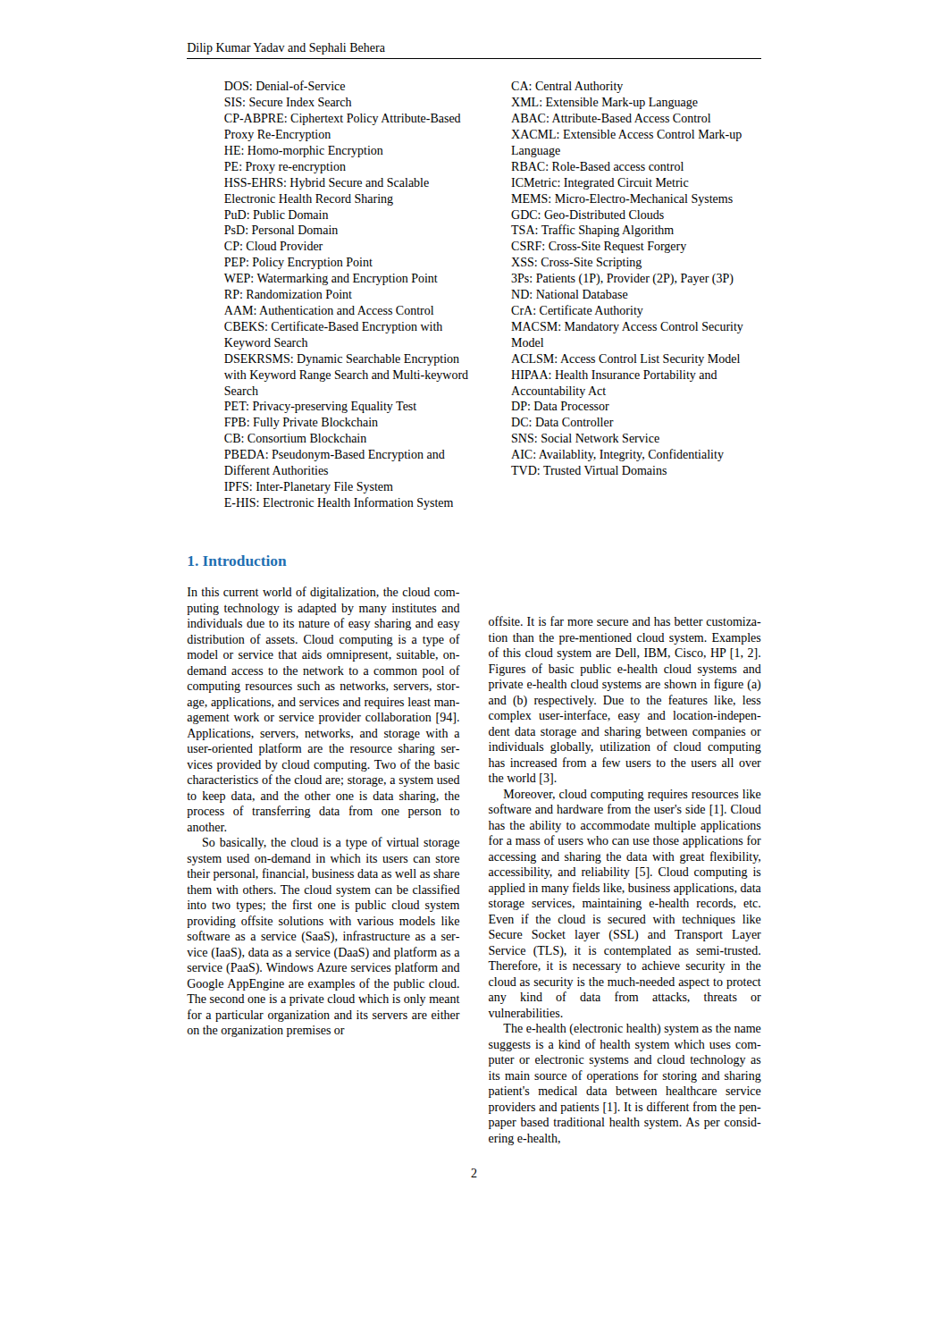Dilip Kumar Yadav and Sephali Behera
DOS: Denial-of-Service
SIS: Secure Index Search
CP-ABPRE: Ciphertext Policy Attribute-Based Proxy Re-Encryption
HE: Homo-morphic Encryption
PE: Proxy re-encryption
HSS-EHRS: Hybrid Secure and Scalable Electronic Health Record Sharing
PuD: Public Domain
PsD: Personal Domain
CP: Cloud Provider
PEP: Policy Encryption Point
WEP: Watermarking and Encryption Point
RP: Randomization Point
AAM: Authentication and Access Control
CBEKS: Certificate-Based Encryption with Keyword Search
DSEKRSMS: Dynamic Searchable Encryption with Keyword Range Search and Multi-keyword Search
PET: Privacy-preserving Equality Test
FPB: Fully Private Blockchain
CB: Consortium Blockchain
PBEDA: Pseudonym-Based Encryption and Different Authorities
IPFS: Inter-Planetary File System
E-HIS: Electronic Health Information System
CA: Central Authority
XML: Extensible Mark-up Language
ABAC: Attribute-Based Access Control
XACML: Extensible Access Control Mark-up Language
RBAC: Role-Based access control
ICMetric: Integrated Circuit Metric
MEMS: Micro-Electro-Mechanical Systems
GDC: Geo-Distributed Clouds
TSA: Traffic Shaping Algorithm
CSRF: Cross-Site Request Forgery
XSS: Cross-Site Scripting
3Ps: Patients (1P), Provider (2P), Payer (3P)
ND: National Database
CrA: Certificate Authority
MACSM: Mandatory Access Control Security Model
ACLSM: Access Control List Security Model
HIPAA: Health Insurance Portability and Accountability Act
DP: Data Processor
DC: Data Controller
SNS: Social Network Service
AIC: Availablity, Integrity, Confidentiality
TVD: Trusted Virtual Domains
1. Introduction
In this current world of digitalization, the cloud computing technology is adapted by many institutes and individuals due to its nature of easy sharing and easy distribution of assets. Cloud computing is a type of model or service that aids omnipresent, suitable, on-demand access to the network to a common pool of computing resources such as networks, servers, storage, applications, and services and requires least management work or service provider collaboration [94]. Applications, servers, networks, and storage with a user-oriented platform are the resource sharing services provided by cloud computing. Two of the basic characteristics of the cloud are; storage, a system used to keep data, and the other one is data sharing, the process of transferring data from one person to another.
So basically, the cloud is a type of virtual storage system used on-demand in which its users can store their personal, financial, business data as well as share them with others. The cloud system can be classified into two types; the first one is public cloud system providing offsite solutions with various models like software as a service (SaaS), infrastructure as a service (IaaS), data as a service (DaaS) and platform as a service (PaaS). Windows Azure services platform and Google AppEngine are examples of the public cloud. The second one is a private cloud which is only meant for a particular organization and its servers are either on the organization premises or
offsite. It is far more secure and has better customization than the pre-mentioned cloud system. Examples of this cloud system are Dell, IBM, Cisco, HP [1, 2]. Figures of basic public e-health cloud systems and private e-health cloud systems are shown in figure (a) and (b) respectively. Due to the features like, less complex user-interface, easy and location-independent data storage and sharing between companies or individuals globally, utilization of cloud computing has increased from a few users to the users all over the world [3].
Moreover, cloud computing requires resources like software and hardware from the user's side [1]. Cloud has the ability to accommodate multiple applications for a mass of users who can use those applications for accessing and sharing the data with great flexibility, accessibility, and reliability [5]. Cloud computing is applied in many fields like, business applications, data storage services, maintaining e-health records, etc. Even if the cloud is secured with techniques like Secure Socket layer (SSL) and Transport Layer Service (TLS), it is contemplated as semi-trusted. Therefore, it is necessary to achieve security in the cloud as security is the much-needed aspect to protect any kind of data from attacks, threats or vulnerabilities.
The e-health (electronic health) system as the name suggests is a kind of health system which uses computer or electronic systems and cloud technology as its main source of operations for storing and sharing patient's medical data between healthcare service providers and patients [1]. It is different from the pen-paper based traditional health system. As per considering e-health,
2